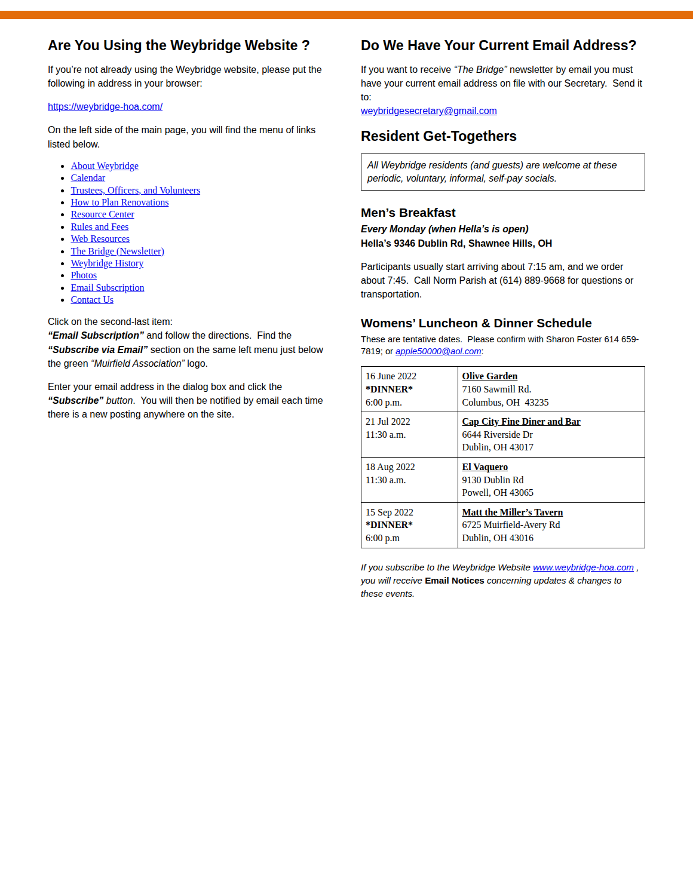Are You Using the Weybridge Website ?
If you’re not already using the Weybridge website, please put the following in address in your browser:
https://weybridge-hoa.com/
On the left side of the main page, you will find the menu of links listed below.
About Weybridge
Calendar
Trustees, Officers, and Volunteers
How to Plan Renovations
Resource Center
Rules and Fees
Web Resources
The Bridge (Newsletter)
Weybridge History
Photos
Email Subscription
Contact Us
Click on the second-last item:
“Email Subscription” and follow the directions. Find the “Subscribe via Email” section on the same left menu just below the green “Muirfield Association” logo.
Enter your email address in the dialog box and click the “Subscribe” button. You will then be notified by email each time there is a new posting anywhere on the site.
Do We Have Your Current Email Address?
If you want to receive “The Bridge” newsletter by email you must have your current email address on file with our Secretary. Send it to:
weybridgesecretary@gmail.com
Resident Get-Togethers
All Weybridge residents (and guests) are welcome at these periodic, voluntary, informal, self-pay socials.
Men’s Breakfast
Every Monday (when Hella’s is open)
Hella’s 9346 Dublin Rd, Shawnee Hills, OH
Participants usually start arriving about 7:15 am, and we order about 7:45. Call Norm Parish at (614) 889-9668 for questions or transportation.
Womens’ Luncheon & Dinner Schedule
These are tentative dates. Please confirm with Sharon Foster 614 659-7819; or apple50000@aol.com:
| 16 June 2022 *DINNER* 6:00 p.m. | Olive Garden 7160 Sawmill Rd. Columbus, OH 43235 |
| 21 Jul 2022 11:30 a.m. | Cap City Fine Diner and Bar 6644 Riverside Dr Dublin, OH 43017 |
| 18 Aug 2022 11:30 a.m. | El Vaquero 9130 Dublin Rd Powell, OH 43065 |
| 15 Sep 2022 *DINNER* 6:00 p.m | Matt the Miller’s Tavern 6725 Muirfield-Avery Rd Dublin, OH 43016 |
If you subscribe to the Weybridge Website www.weybridge-hoa.com , you will receive Email Notices concerning updates & changes to these events.